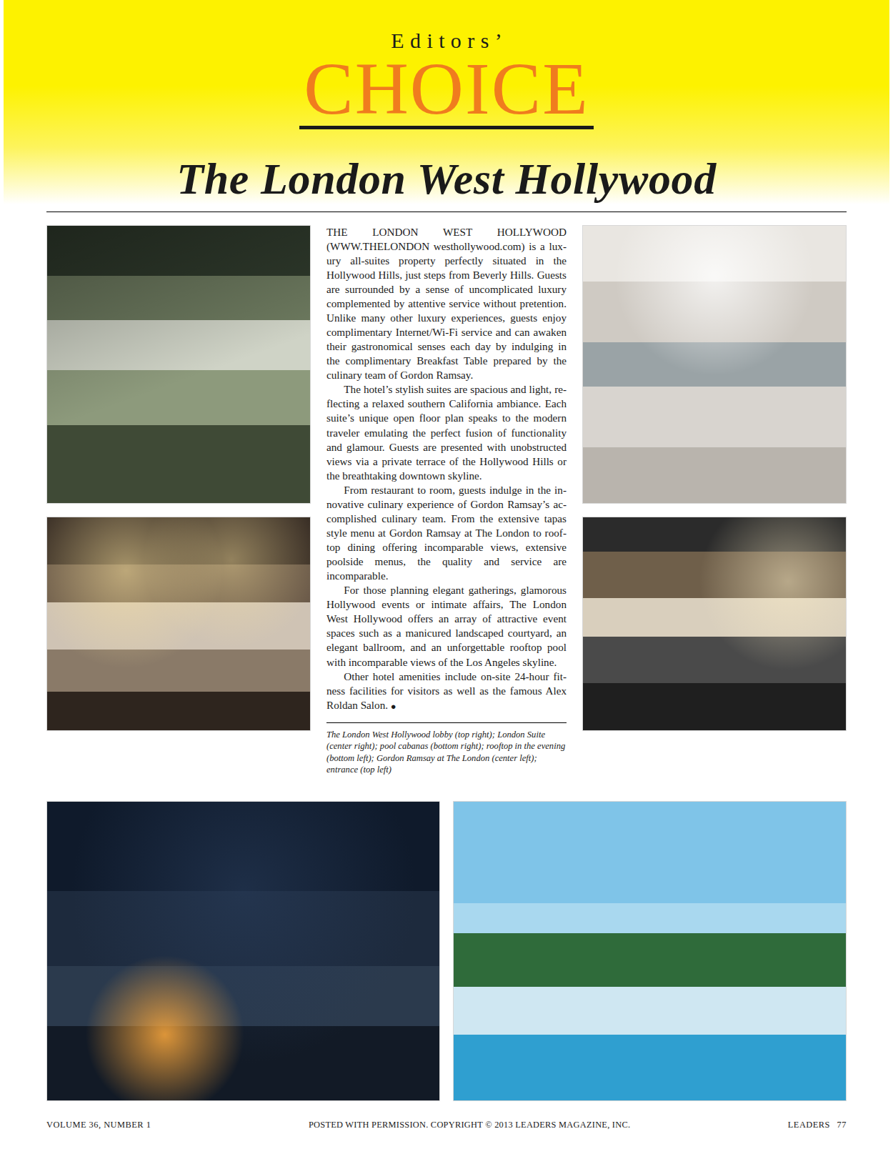Editors’
CHOICE
The London West Hollywood
THE LONDON WEST HOLLYWOOD (WWW.THELONDON westhollywood.com) is a luxury all-suites property perfectly situated in the Hollywood Hills, just steps from Beverly Hills. Guests are surrounded by a sense of uncomplicated luxury complemented by attentive service without pretention. Unlike many other luxury experiences, guests enjoy complimentary Internet/Wi-Fi service and can awaken their gastronomical senses each day by indulging in the complimentary Breakfast Table prepared by the culinary team of Gordon Ramsay.
The hotel’s stylish suites are spacious and light, reflecting a relaxed southern California ambiance. Each suite’s unique open floor plan speaks to the modern traveler emulating the perfect fusion of functionality and glamour. Guests are presented with unobstructed views via a private terrace of the Hollywood Hills or the breathtaking downtown skyline.
From restaurant to room, guests indulge in the innovative culinary experience of Gordon Ramsay’s accomplished culinary team. From the extensive tapas style menu at Gordon Ramsay at The London to rooftop dining offering incomparable views, extensive poolside menus, the quality and service are incomparable.
For those planning elegant gatherings, glamorous Hollywood events or intimate affairs, The London West Hollywood offers an array of attractive event spaces such as a manicured landscaped courtyard, an elegant ballroom, and an unforgettable rooftop pool with incomparable views of the Los Angeles skyline.
Other hotel amenities include on-site 24-hour fitness facilities for visitors as well as the famous Alex Roldan Salon. ●
The London West Hollywood lobby (top right); London Suite (center right); pool cabanas (bottom right); rooftop in the evening (bottom left); Gordon Ramsay at The London (center left); entrance (top left)
VOLUME 36, NUMBER 1
POSTED WITH PERMISSION. COPYRIGHT © 2013 LEADERS MAGAZINE, INC.
LEADERS 77